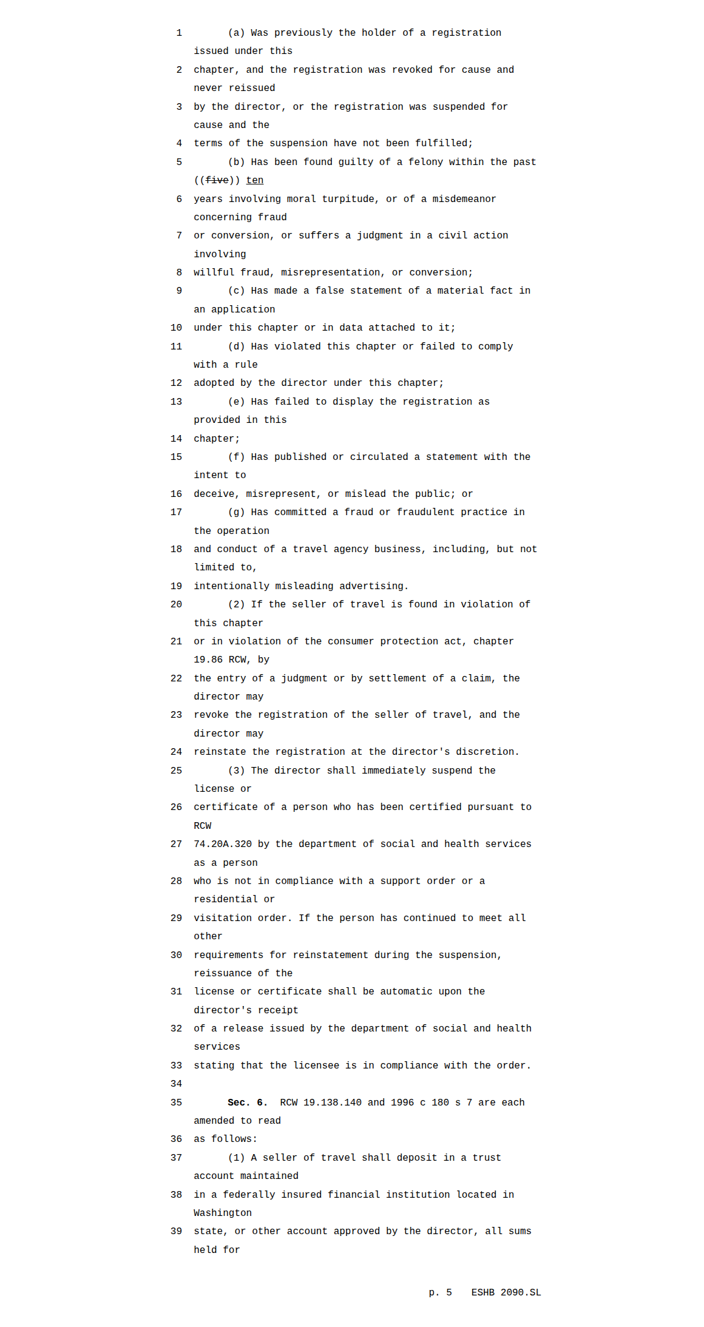(a) Was previously the holder of a registration issued under this
chapter, and the registration was revoked for cause and never reissued
by the director, or the registration was suspended for cause and the
terms of the suspension have not been fulfilled;
(b) Has been found guilty of a felony within the past ((five)) ten
years involving moral turpitude, or of a misdemeanor concerning fraud
or conversion, or suffers a judgment in a civil action involving
willful fraud, misrepresentation, or conversion;
(c) Has made a false statement of a material fact in an application
under this chapter or in data attached to it;
(d) Has violated this chapter or failed to comply with a rule
adopted by the director under this chapter;
(e) Has failed to display the registration as provided in this
chapter;
(f) Has published or circulated a statement with the intent to
deceive, misrepresent, or mislead the public; or
(g) Has committed a fraud or fraudulent practice in the operation
and conduct of a travel agency business, including, but not limited to,
intentionally misleading advertising.
(2) If the seller of travel is found in violation of this chapter
or in violation of the consumer protection act, chapter 19.86 RCW, by
the entry of a judgment or by settlement of a claim, the director may
revoke the registration of the seller of travel, and the director may
reinstate the registration at the director's discretion.
(3) The director shall immediately suspend the license or
certificate of a person who has been certified pursuant to RCW
74.20A.320 by the department of social and health services as a person
who is not in compliance with a support order or a residential or
visitation order. If the person has continued to meet all other
requirements for reinstatement during the suspension, reissuance of the
license or certificate shall be automatic upon the director's receipt
of a release issued by the department of social and health services
stating that the licensee is in compliance with the order.
Sec. 6. RCW 19.138.140 and 1996 c 180 s 7 are each amended to read
as follows:
(1) A seller of travel shall deposit in a trust account maintained
in a federally insured financial institution located in Washington
state, or other account approved by the director, all sums held for
p. 5 ESHB 2090.SL